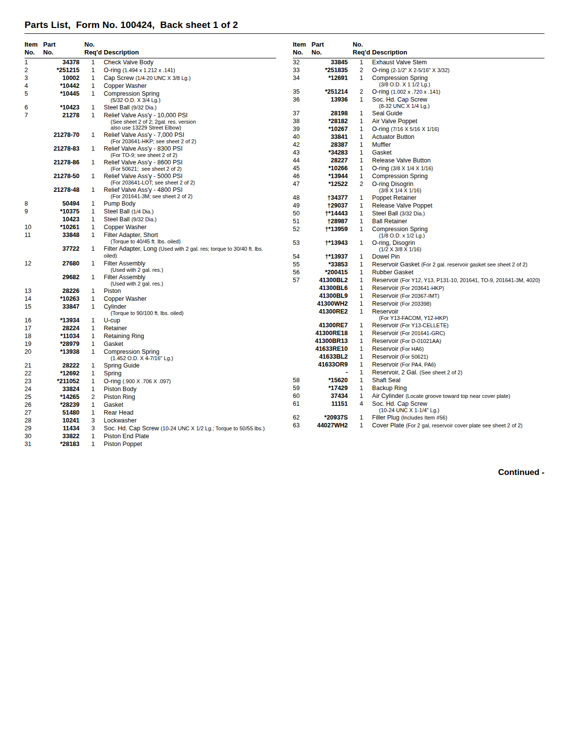Parts List, Form No. 100424, Back sheet 1 of 2
| Item | Part | No. | |
| --- | --- | --- | --- |
| No. | No. | Req'd | Description |
| 1 | 34378 | 1 | Check Valve Body |
| 2 | *251215 | 1 | O-ring (1.494 x 1.212 x .141) |
| 3 | 10002 | 1 | Cap Screw (1/4-20 UNC X 3/8 Lg.) |
| 4 | *10442 | 1 | Copper Washer |
| 5 | *10445 | 1 | Compression Spring (5/32 O.D. X 3/4 Lg.) |
| 6 | *10423 | 1 | Steel Ball (9/32 Dia.) |
| 7 | 21278 | 1 | Relief Valve Ass'y - 10,000 PSI (See sheet 2 of 2; 2gal. res. version also use 13229 Street Elbow) |
| | 21278-70 | 1 | Relief Valve Ass'y - 7,000 PSI (For 203641-HKP; see sheet 2 of 2) |
| | 21278-83 | 1 | Relief Valve Ass'y - 8300 PSI (For TO-9; see sheet 2 of 2) |
| | 21278-86 | 1 | Relief Valve Ass'y - 8600 PSI (For 50621; see sheet 2 of 2) |
| | 21278-50 | 1 | Relief Valve Ass'y - 5000 PSI (For 203641-LOT; see sheet 2 of 2) |
| | 21278-48 | 1 | Relief Valve Ass'y - 4800 PSI (For 201641-3M; see sheet 2 of 2) |
| 8 | 50494 | 1 | Pump Body |
| 9 | *10375 | 1 | Steel Ball (1/4 Dia.) |
| | 10423 | 1 | Steel Ball (9/32 Dia.) |
| 10 | *10261 | 1 | Copper Washer |
| 11 | 33848 | 1 | Filter Adapter, Short (Torque to 40/45 ft. lbs. oiled) |
| | 37722 | 1 | Filter Adapter, Long (Used with 2 gal. res; torque to 30/40 ft. lbs. oiled) |
| 12 | 27680 | 1 | Filter Assembly (Used with 2 gal. res.) |
| | 29682 | 1 | Filter Assembly (Used with 2 gal. res.) |
| 13 | 28226 | 1 | Piston |
| 14 | *10263 | 1 | Copper Washer |
| 15 | 33847 | 1 | Cylinder (Torque to 90/100 ft. lbs. oiled) |
| 16 | *13934 | 1 | U-cup |
| 17 | 28224 | 1 | Retainer |
| 18 | *11034 | 1 | Retaining Ring |
| 19 | *28979 | 1 | Gasket |
| 20 | *13938 | 1 | Compression Spring (1.452 O.D. X 4-7/16" Lg.) |
| 21 | 28222 | 1 | Spring Guide |
| 22 | *12692 | 1 | Spring |
| 23 | *211052 | 1 | O-ring (.900 X .706 X .097) |
| 24 | 33824 | 1 | Piston Body |
| 25 | *14265 | 2 | Piston Ring |
| 26 | *28239 | 1 | Gasket |
| 27 | 51480 | 1 | Rear Head |
| 28 | 10241 | 3 | Lockwasher |
| 29 | 11434 | 3 | Soc. Hd. Cap Screw (10-24 UNC X 1/2 Lg.; Torque to 50/55 lbs.) |
| 30 | 33822 | 1 | Piston End Plate |
| 31 | *28183 | 1 | Piston Poppet |
| Item | Part | No. | |
| --- | --- | --- | --- |
| No. | No. | Req'd | Description |
| 32 | 33845 | 1 | Exhaust Valve Stem |
| 33 | *251835 | 2 | O-ring (2-1/2" X 2-5/16" X 3/32) |
| 34 | *12691 | 1 | Compression Spring (3/8 O.D. X 1 1/2 Lg.) |
| 35 | *251214 | 2 | O-ring (1.002 x .720 x .141) |
| 36 | 13936 | 1 | Soc. Hd. Cap Screw (8-32 UNC X 1/4 Lg.) |
| 37 | 28198 | 1 | Seal Guide |
| 38 | *28182 | 1 | Air Valve Poppet |
| 39 | *10267 | 1 | O-ring (7/16 X 5/16 X 1/16) |
| 40 | 33841 | 1 | Actuator Button |
| 42 | 28387 | 1 | Muffler |
| 43 | *34283 | 1 | Gasket |
| 44 | 28227 | 1 | Release Valve Button |
| 45 | *10266 | 1 | O-ring (3/8 X 1/4 X 1/16) |
| 46 | *13944 | 1 | Compression Spring |
| 47 | *12522 | 2 | O-ring Disogrin (3/8 X 1/4 X 1/16) |
| 48 | †34377 | 1 | Poppet Retainer |
| 49 | †29037 | 1 | Release Valve Poppet |
| 50 | †*14443 | 1 | Steel Ball (3/32 Dia.) |
| 51 | †28987 | 1 | Ball Retainer |
| 52 | †*13959 | 1 | Compression Spring (1/8 O.D. x 1/2 Lg.) |
| 53 | †*13943 | 1 | O-ring, Disogrin (1/2 X 3/8 X 1/16) |
| 54 | †*13937 | 1 | Dowel Pin |
| 55 | *33853 | 1 | Reservoir Gasket (For 2 gal. reservoir gasket see sheet 2 of 2) |
| 56 | *200415 | 1 | Rubber Gasket |
| 57 | 41300BL2 | 1 | Reservoir (For Y12, Y13, P131-10, 201641, TO-9, 201641-3M, 4020) |
| | 41300BL6 | 1 | Reservoir (For 203641-HKP) |
| | 41300BL9 | 1 | Reservoir (For 20367-IMT) |
| | 41300WH2 | 1 | Reservoir (For 203398) |
| | 41300RE2 | 1 | Reservoir (For Y13-FACOM, Y12-HKP) |
| | 41300RE7 | 1 | Reservoir (For Y13-CELLETE) |
| | 41300RE18 | 1 | Reservoir (For 201641-GRC) |
| | 41300BR13 | 1 | Reservoir (For D-01021AA) |
| | 41633RE10 | 1 | Reservoir (For HA6) |
| | 41633BL2 | 1 | Reservoir (For 50621) |
| | 41633OR9 | 1 | Reservoir (For PA4, PA6) |
| | - | 1 | Reservoir, 2 Gal. (See sheet 2 of 2) |
| 58 | *15620 | 1 | Shaft Seal |
| 59 | *17429 | 1 | Backup Ring |
| 60 | 37434 | 1 | Air Cylinder (Locate groove toward top near cover plate) |
| 61 | 11151 | 4 | Soc. Hd. Cap Screw (10-24 UNC X 1-1/4" Lg.) |
| 62 | *20937S | 1 | Filler Plug (Includes Item #56) |
| 63 | 44027WH2 | 1 | Cover Plate (For 2 gal, reservoir cover plate see sheet 2 of 2) |
Continued -